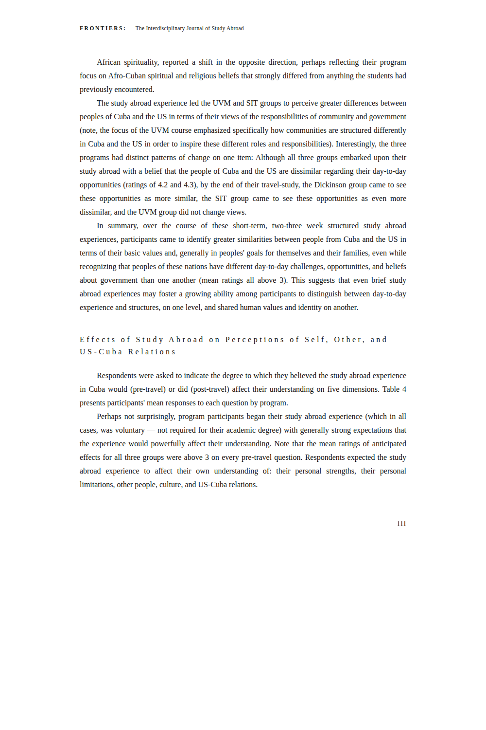Frontiers: The Interdisciplinary Journal of Study Abroad
African spirituality, reported a shift in the opposite direction, perhaps reflecting their program focus on Afro-Cuban spiritual and religious beliefs that strongly differed from anything the students had previously encountered.
The study abroad experience led the UVM and SIT groups to perceive greater differences between peoples of Cuba and the US in terms of their views of the responsibilities of community and government (note, the focus of the UVM course emphasized specifically how communities are structured differently in Cuba and the US in order to inspire these different roles and responsibilities). Interestingly, the three programs had distinct patterns of change on one item: Although all three groups embarked upon their study abroad with a belief that the people of Cuba and the US are dissimilar regarding their day-to-day opportunities (ratings of 4.2 and 4.3), by the end of their travel-study, the Dickinson group came to see these opportunities as more similar, the SIT group came to see these opportunities as even more dissimilar, and the UVM group did not change views.
In summary, over the course of these short-term, two-three week structured study abroad experiences, participants came to identify greater similarities between people from Cuba and the US in terms of their basic values and, generally in peoples' goals for themselves and their families, even while recognizing that peoples of these nations have different day-to-day challenges, opportunities, and beliefs about government than one another (mean ratings all above 3). This suggests that even brief study abroad experiences may foster a growing ability among participants to distinguish between day-to-day experience and structures, on one level, and shared human values and identity on another.
Effects of Study Abroad on Perceptions of Self, Other, and US-Cuba Relations
Respondents were asked to indicate the degree to which they believed the study abroad experience in Cuba would (pre-travel) or did (post-travel) affect their understanding on five dimensions. Table 4 presents participants' mean responses to each question by program.
Perhaps not surprisingly, program participants began their study abroad experience (which in all cases, was voluntary — not required for their academic degree) with generally strong expectations that the experience would powerfully affect their understanding. Note that the mean ratings of anticipated effects for all three groups were above 3 on every pre-travel question. Respondents expected the study abroad experience to affect their own understanding of: their personal strengths, their personal limitations, other people, culture, and US-Cuba relations.
111